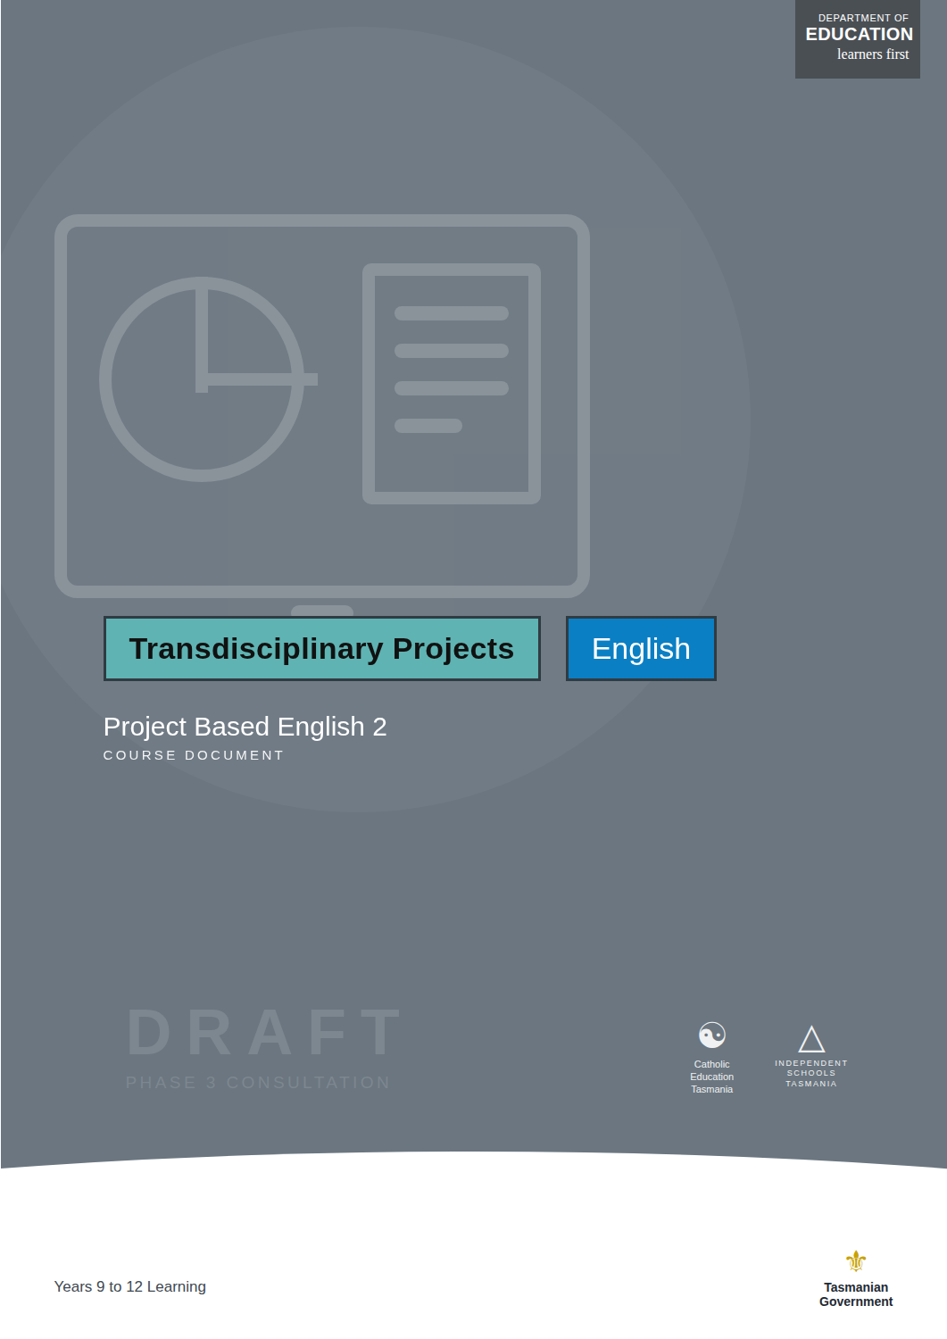Department of
Education
learners first
Transdisciplinary Projects
English
Project Based English 2
Course Document
DRAFT
Phase 3 Consultation
☯
Catholic
Education
Tasmania
△
INDEPENDENT
SCHOOLS
TASMANIA
Years 9 to 12 Learning
⚜
Tasmanian
Government